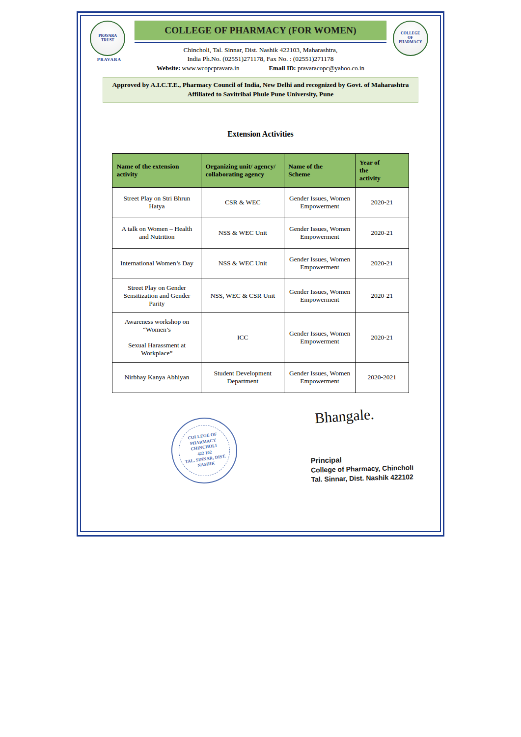PRAVARA
TRUST
PRAVARA
COLLEGE
OF
PHARMACY
COLLEGE OF PHARMACY (FOR WOMEN)
Chincholi, Tal. Sinnar, Dist. Nashik 422103, Maharashtra,
India Ph.No. (02551)271178, Fax No. : (02551)271178
Website: www.wcopcpravara.in Email ID: pravaracopc@yahoo.co.in
Approved by A.I.C.T.E., Pharmacy Council of India, New Delhi and recognized by Govt. of Maharashtra
Affiliated to Savitribai Phule Pune University, Pune
Extension Activities
| Name of the extension activity | Organizing unit/ agency/ collaborating agency | Name of the Scheme | Year of the activity |
| --- | --- | --- | --- |
| Street Play on Stri Bhrun Hatya | CSR & WEC | Gender Issues, Women Empowerment | 2020-21 |
| A talk on Women – Health and Nutrition | NSS & WEC Unit | Gender Issues, Women Empowerment | 2020-21 |
| International Women’s Day | NSS & WEC Unit | Gender Issues, Women Empowerment | 2020-21 |
| Street Play on Gender Sensitization and Gender Parity | NSS, WEC & CSR Unit | Gender Issues, Women Empowerment | 2020-21 |
| Awareness workshop on “Women’s Sexual Harassment at Workplace” | ICC | Gender Issues, Women Empowerment | 2020-21 |
| Nirbhay Kanya Abhiyan | Student Development Department | Gender Issues, Women Empowerment | 2020-2021 |
COLLEGE OF PHARMACY
CHINCHOLI
422 102
TAL. SINNAR, DIST. NASHIK
Bhangale.
Principal
College of Pharmacy, Chincholi
Tal. Sinnar, Dist. Nashik 422102